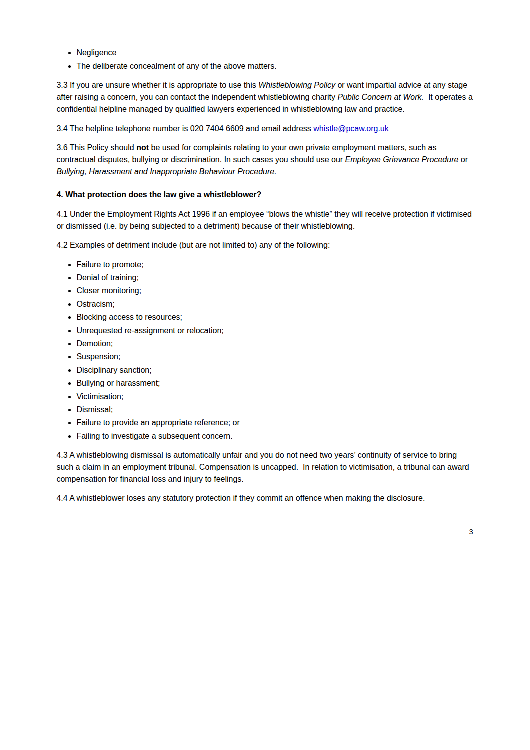Negligence
The deliberate concealment of any of the above matters.
3.3 If you are unsure whether it is appropriate to use this Whistleblowing Policy or want impartial advice at any stage after raising a concern, you can contact the independent whistleblowing charity Public Concern at Work. It operates a confidential helpline managed by qualified lawyers experienced in whistleblowing law and practice.
3.4 The helpline telephone number is 020 7404 6609 and email address whistle@pcaw.org.uk
3.6 This Policy should not be used for complaints relating to your own private employment matters, such as contractual disputes, bullying or discrimination. In such cases you should use our Employee Grievance Procedure or Bullying, Harassment and Inappropriate Behaviour Procedure.
4. What protection does the law give a whistleblower?
4.1 Under the Employment Rights Act 1996 if an employee “blows the whistle” they will receive protection if victimised or dismissed (i.e. by being subjected to a detriment) because of their whistleblowing.
4.2 Examples of detriment include (but are not limited to) any of the following:
Failure to promote;
Denial of training;
Closer monitoring;
Ostracism;
Blocking access to resources;
Unrequested re-assignment or relocation;
Demotion;
Suspension;
Disciplinary sanction;
Bullying or harassment;
Victimisation;
Dismissal;
Failure to provide an appropriate reference; or
Failing to investigate a subsequent concern.
4.3 A whistleblowing dismissal is automatically unfair and you do not need two years’ continuity of service to bring such a claim in an employment tribunal. Compensation is uncapped. In relation to victimisation, a tribunal can award compensation for financial loss and injury to feelings.
4.4 A whistleblower loses any statutory protection if they commit an offence when making the disclosure.
3